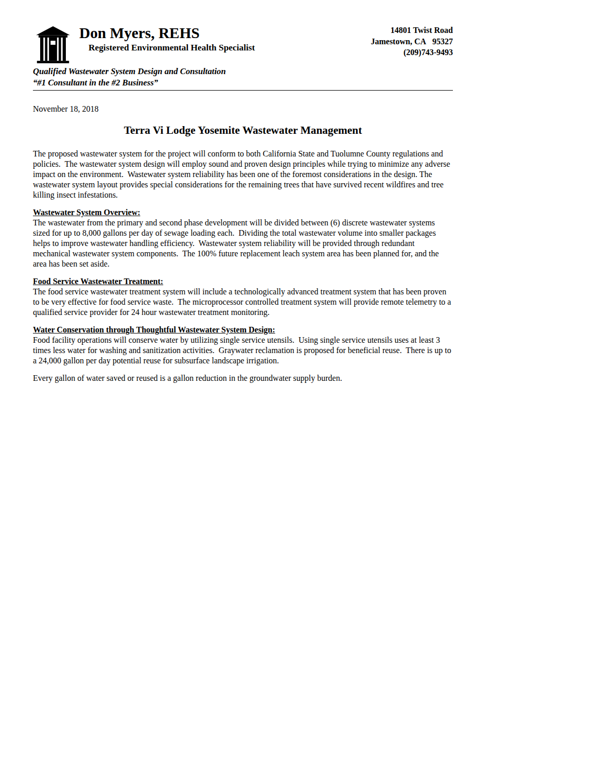| | Don Myers, REHS Registered Environmental Health Specialist | 14801 Twist Road Jamestown, CA 95327 (209)743-9493 |
Qualified Wastewater System Design and Consultation
“#1 Consultant in the #2 Business”
November 18, 2018
Terra Vi Lodge Yosemite Wastewater Management
The proposed wastewater system for the project will conform to both California State and Tuolumne County regulations and policies. The wastewater system design will employ sound and proven design principles while trying to minimize any adverse impact on the environment. Wastewater system reliability has been one of the foremost considerations in the design. The wastewater system layout provides special considerations for the remaining trees that have survived recent wildfires and tree killing insect infestations.
Wastewater System Overview:
The wastewater from the primary and second phase development will be divided between (6) discrete wastewater systems sized for up to 8,000 gallons per day of sewage loading each. Dividing the total wastewater volume into smaller packages helps to improve wastewater handling efficiency. Wastewater system reliability will be provided through redundant mechanical wastewater system components. The 100% future replacement leach system area has been planned for, and the area has been set aside.
Food Service Wastewater Treatment:
The food service wastewater treatment system will include a technologically advanced treatment system that has been proven to be very effective for food service waste. The microprocessor controlled treatment system will provide remote telemetry to a qualified service provider for 24 hour wastewater treatment monitoring.
Water Conservation through Thoughtful Wastewater System Design:
Food facility operations will conserve water by utilizing single service utensils. Using single service utensils uses at least 3 times less water for washing and sanitization activities. Graywater reclamation is proposed for beneficial reuse. There is up to a 24,000 gallon per day potential reuse for subsurface landscape irrigation.
Every gallon of water saved or reused is a gallon reduction in the groundwater supply burden.